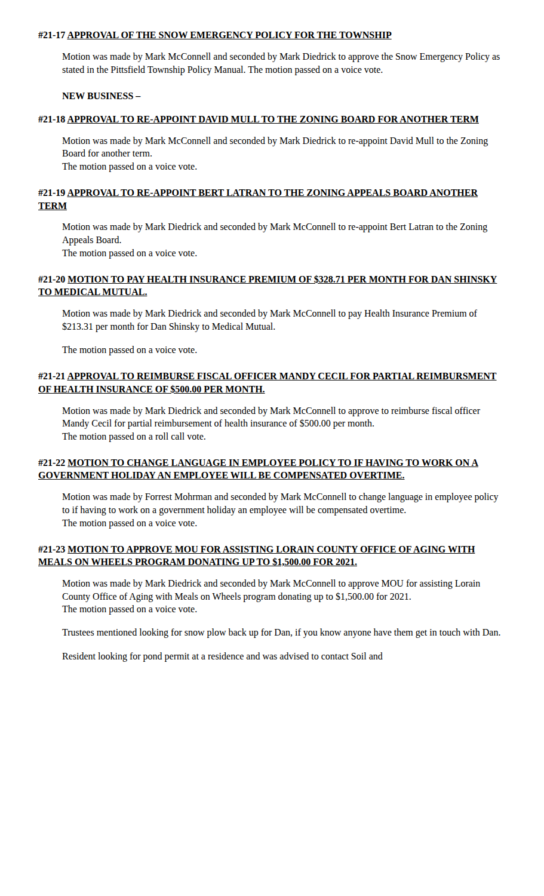#21-17 APPROVAL OF THE SNOW EMERGENCY POLICY FOR THE TOWNSHIP
Motion was made by Mark McConnell and seconded by Mark Diedrick to approve the Snow Emergency Policy as stated in the Pittsfield Township Policy Manual. The motion passed on a voice vote.
NEW BUSINESS –
#21-18 APPROVAL TO RE-APPOINT DAVID MULL TO THE ZONING BOARD FOR ANOTHER TERM
Motion was made by Mark McConnell and seconded by Mark Diedrick to re-appoint David Mull to the Zoning Board for another term.
The motion passed on a voice vote.
#21-19 APPROVAL TO RE-APPOINT BERT LATRAN TO THE ZONING APPEALS BOARD ANOTHER TERM
Motion was made by Mark Diedrick and seconded by Mark McConnell to re-appoint Bert Latran to the Zoning Appeals Board.
The motion passed on a voice vote.
#21-20 MOTION TO PAY HEALTH INSURANCE PREMIUM OF $328.71 PER MONTH FOR DAN SHINSKY TO MEDICAL MUTUAL.
Motion was made by Mark Diedrick and seconded by Mark McConnell to pay Health Insurance Premium of $213.31 per month for Dan Shinsky to Medical Mutual.
The motion passed on a voice vote.
#21-21 APPROVAL TO REIMBURSE FISCAL OFFICER MANDY CECIL FOR PARTIAL REIMBURSMENT OF HEALTH INSURANCE OF $500.00 PER MONTH.
Motion was made by Mark Diedrick and seconded by Mark McConnell to approve to reimburse fiscal officer Mandy Cecil for partial reimbursement of health insurance of $500.00 per month.
The motion passed on a roll call vote.
#21-22 MOTION TO CHANGE LANGUAGE IN EMPLOYEE POLICY TO IF HAVING TO WORK ON A GOVERNMENT HOLIDAY AN EMPLOYEE WILL BE COMPENSATED OVERTIME.
Motion was made by Forrest Mohrman and seconded by Mark McConnell to change language in employee policy to if having to work on a government holiday an employee will be compensated overtime.
The motion passed on a voice vote.
#21-23 MOTION TO APPROVE MOU FOR ASSISTING LORAIN COUNTY OFFICE OF AGING WITH MEALS ON WHEELS PROGRAM DONATING UP TO $1,500.00 FOR 2021.
Motion was made by Mark Diedrick and seconded by Mark McConnell to approve MOU for assisting Lorain County Office of Aging with Meals on Wheels program donating up to $1,500.00 for 2021.
The motion passed on a voice vote.
Trustees mentioned looking for snow plow back up for Dan, if you know anyone have them get in touch with Dan.
Resident looking for pond permit at a residence and was advised to contact Soil and